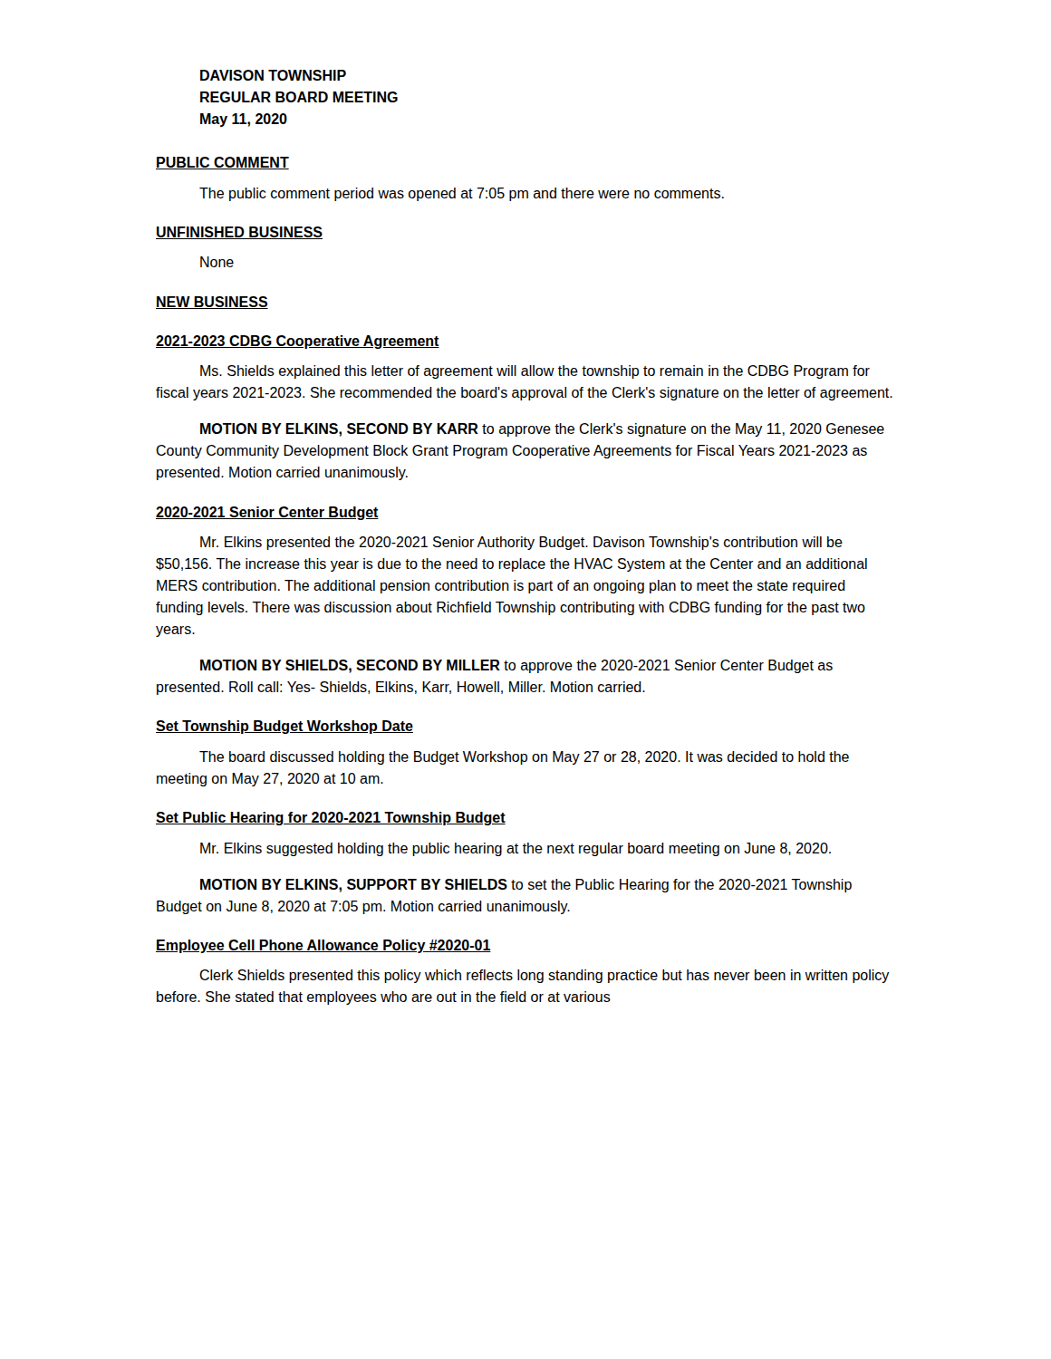DAVISON TOWNSHIP
REGULAR BOARD MEETING
May 11, 2020
PUBLIC COMMENT
The public comment period was opened at 7:05 pm and there were no comments.
UNFINISHED BUSINESS
None
NEW BUSINESS
2021-2023 CDBG Cooperative Agreement
Ms. Shields explained this letter of agreement will allow the township to remain in the CDBG Program for fiscal years 2021-2023. She recommended the board's approval of the Clerk's signature on the letter of agreement.
MOTION BY ELKINS, SECOND BY KARR to approve the Clerk's signature on the May 11, 2020 Genesee County Community Development Block Grant Program Cooperative Agreements for Fiscal Years 2021-2023 as presented. Motion carried unanimously.
2020-2021 Senior Center Budget
Mr. Elkins presented the 2020-2021 Senior Authority Budget. Davison Township's contribution will be $50,156. The increase this year is due to the need to replace the HVAC System at the Center and an additional MERS contribution. The additional pension contribution is part of an ongoing plan to meet the state required funding levels. There was discussion about Richfield Township contributing with CDBG funding for the past two years.
MOTION BY SHIELDS, SECOND BY MILLER to approve the 2020-2021 Senior Center Budget as presented. Roll call: Yes- Shields, Elkins, Karr, Howell, Miller. Motion carried.
Set Township Budget Workshop Date
The board discussed holding the Budget Workshop on May 27 or 28, 2020. It was decided to hold the meeting on May 27, 2020 at 10 am.
Set Public Hearing for 2020-2021 Township Budget
Mr. Elkins suggested holding the public hearing at the next regular board meeting on June 8, 2020.
MOTION BY ELKINS, SUPPORT BY SHIELDS to set the Public Hearing for the 2020-2021 Township Budget on June 8, 2020 at 7:05 pm. Motion carried unanimously.
Employee Cell Phone Allowance Policy #2020-01
Clerk Shields presented this policy which reflects long standing practice but has never been in written policy before. She stated that employees who are out in the field or at various